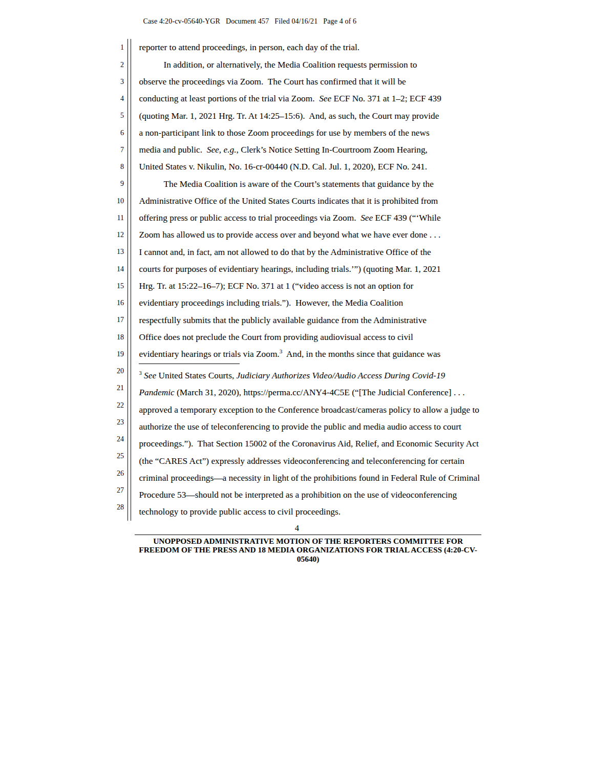Case 4:20-cv-05640-YGR Document 457 Filed 04/16/21 Page 4 of 6
1
2
3
4
5
6
7
8
9
10
11
12
13
14
15
16
17
18
19
20
21
22
23
24
25
26
27
28
reporter to attend proceedings, in person, each day of the trial.
In addition, or alternatively, the Media Coalition requests permission to
observe the proceedings via Zoom. The Court has confirmed that it will be
conducting at least portions of the trial via Zoom. See ECF No. 371 at 1–2; ECF 439
(quoting Mar. 1, 2021 Hrg. Tr. At 14:25–15:6). And, as such, the Court may provide
a non-participant link to those Zoom proceedings for use by members of the news
media and public. See, e.g., Clerk’s Notice Setting In-Courtroom Zoom Hearing,
United States v. Nikulin, No. 16-cr-00440 (N.D. Cal. Jul. 1, 2020), ECF No. 241.
The Media Coalition is aware of the Court’s statements that guidance by the
Administrative Office of the United States Courts indicates that it is prohibited from
offering press or public access to trial proceedings via Zoom. See ECF 439 (“‘While
Zoom has allowed us to provide access over and beyond what we have ever done . . .
I cannot and, in fact, am not allowed to do that by the Administrative Office of the
courts for purposes of evidentiary hearings, including trials.’”) (quoting Mar. 1, 2021
Hrg. Tr. at 15:22–16–7); ECF No. 371 at 1 (“video access is not an option for
evidentiary proceedings including trials.”). However, the Media Coalition
respectfully submits that the publicly available guidance from the Administrative
Office does not preclude the Court from providing audiovisual access to civil
evidentiary hearings or trials via Zoom.3 And, in the months since that guidance was
3 See United States Courts, Judiciary Authorizes Video/Audio Access During Covid-19 Pandemic (March 31, 2020), https://perma.cc/ANY4-4C5E (“[The Judicial Conference] . . . approved a temporary exception to the Conference broadcast/cameras policy to allow a judge to authorize the use of teleconferencing to provide the public and media audio access to court proceedings.”). That Section 15002 of the Coronavirus Aid, Relief, and Economic Security Act (the “CARES Act”) expressly addresses videoconferencing and teleconferencing for certain criminal proceedings—a necessity in light of the prohibitions found in Federal Rule of Criminal Procedure 53—should not be interpreted as a prohibition on the use of videoconferencing technology to provide public access to civil proceedings.
4
UNOPPOSED ADMINISTRATIVE MOTION OF THE REPORTERS COMMITTEE FOR FREEDOM OF THE PRESS AND 18 MEDIA ORGANIZATIONS FOR TRIAL ACCESS (4:20-CV-05640)